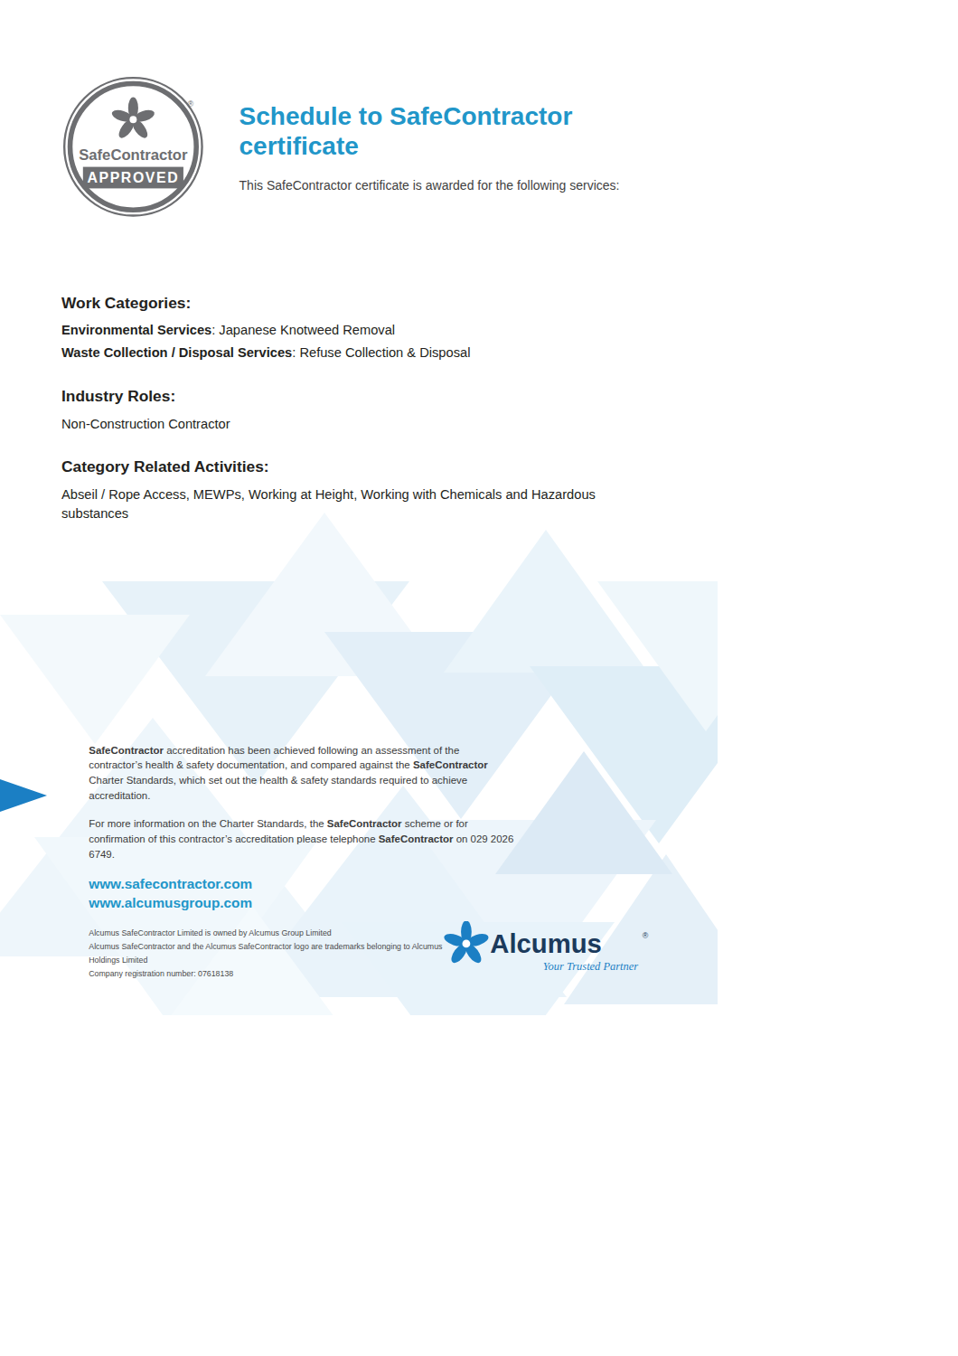SafeContractor APPROVED ®
Schedule to SafeContractor certificate
This SafeContractor certificate is awarded for the following services:
Work Categories:
Environmental Services: Japanese Knotweed Removal
Waste Collection / Disposal Services: Refuse Collection & Disposal
Industry Roles:
Non-Construction Contractor
Category Related Activities:
Abseil / Rope Access, MEWPs, Working at Height, Working with Chemicals and Hazardous substances
SafeContractor accreditation has been achieved following an assessment of the contractor’s health & safety documentation, and compared against the SafeContractor Charter Standards, which set out the health & safety standards required to achieve accreditation.
For more information on the Charter Standards, the SafeContractor scheme or for confirmation of this contractor’s accreditation please telephone SafeContractor on 029 2026 6749.
www.safecontractor.com
www.alcumusgroup.com
Alcumus SafeContractor Limited is owned by Alcumus Group Limited
Alcumus SafeContractor and the Alcumus SafeContractor logo are trademarks belonging to Alcumus Holdings Limited
Company registration number: 07618138
Alcumus ® Your Trusted Partner